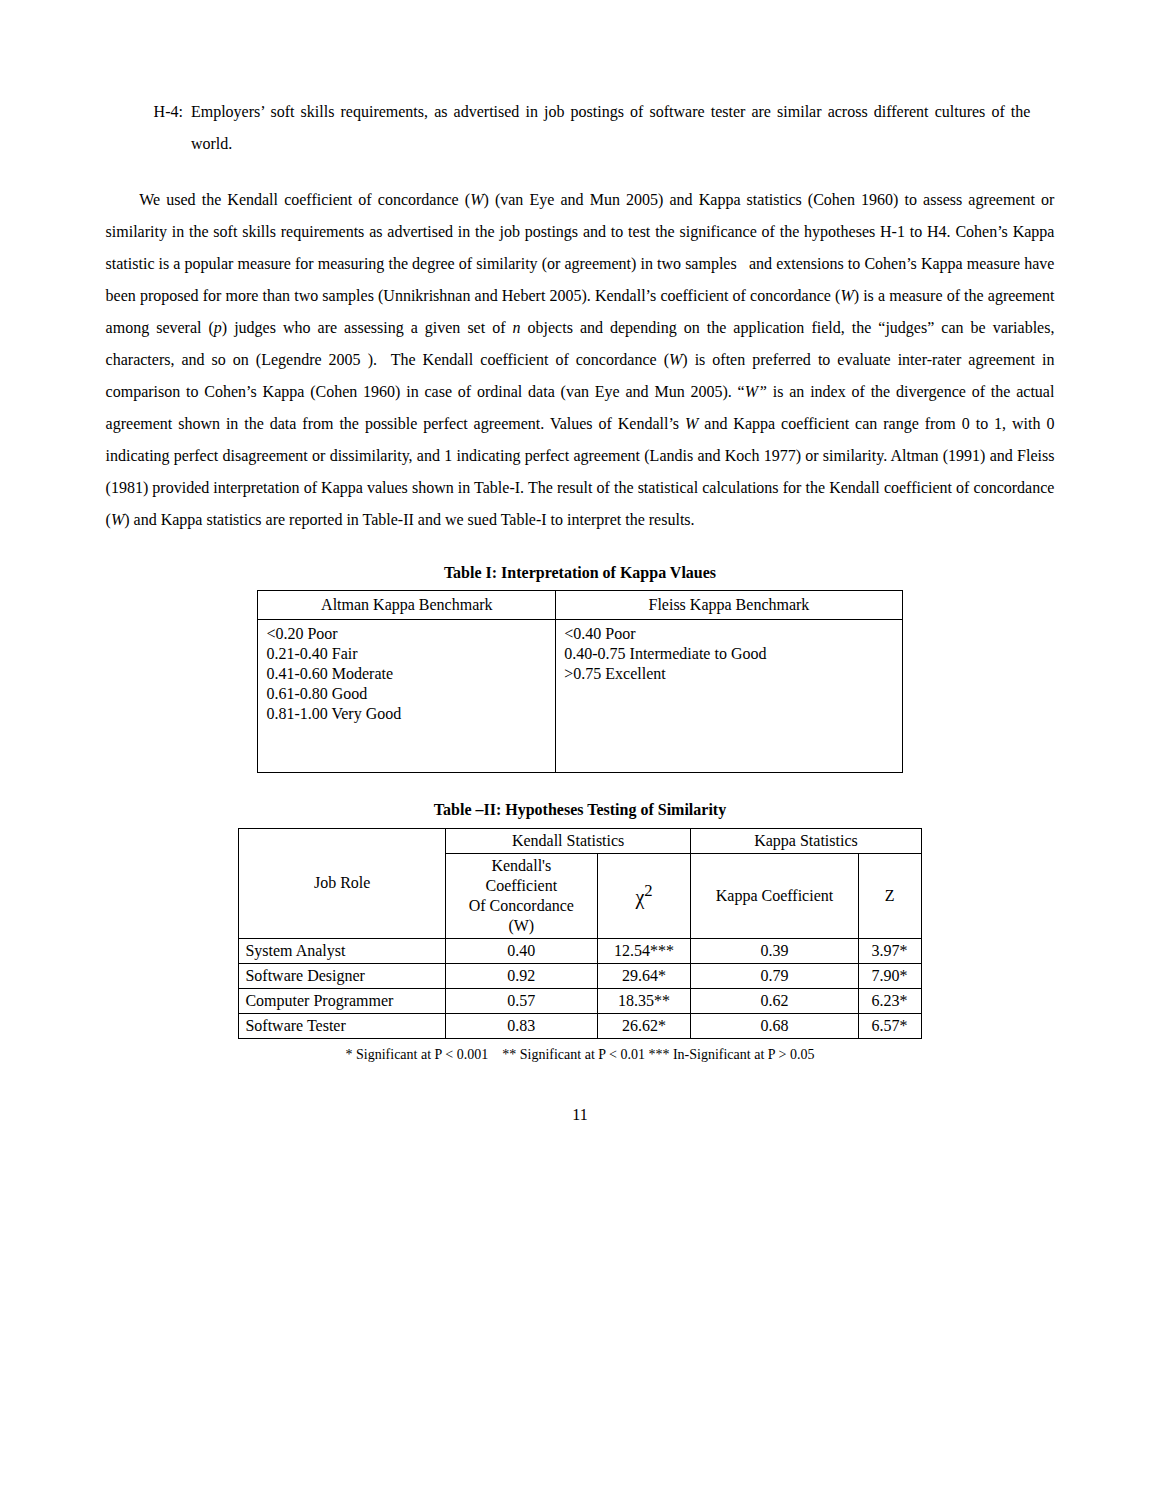H-4: Employers’ soft skills requirements, as advertised in job postings of software tester are similar across different cultures of the world.
We used the Kendall coefficient of concordance (W) (van Eye and Mun 2005) and Kappa statistics (Cohen 1960) to assess agreement or similarity in the soft skills requirements as advertised in the job postings and to test the significance of the hypotheses H-1 to H4. Cohen’s Kappa statistic is a popular measure for measuring the degree of similarity (or agreement) in two samples and extensions to Cohen’s Kappa measure have been proposed for more than two samples (Unnikrishnan and Hebert 2005). Kendall’s coefficient of concordance (W) is a measure of the agreement among several (p) judges who are assessing a given set of n objects and depending on the application field, the “judges” can be variables, characters, and so on (Legendre 2005 ). The Kendall coefficient of concordance (W) is often preferred to evaluate inter-rater agreement in comparison to Cohen’s Kappa (Cohen 1960) in case of ordinal data (van Eye and Mun 2005). “W” is an index of the divergence of the actual agreement shown in the data from the possible perfect agreement. Values of Kendall’s W and Kappa coefficient can range from 0 to 1, with 0 indicating perfect disagreement or dissimilarity, and 1 indicating perfect agreement (Landis and Koch 1977) or similarity. Altman (1991) and Fleiss (1981) provided interpretation of Kappa values shown in Table-I. The result of the statistical calculations for the Kendall coefficient of concordance (W) and Kappa statistics are reported in Table-II and we sued Table-I to interpret the results.
Table I: Interpretation of Kappa Vlaues
| Altman Kappa Benchmark | Fleiss Kappa Benchmark |
| <0.20 Poor 0.21-0.40 Fair 0.41-0.60 Moderate 0.61-0.80 Good 0.81-1.00 Very Good | <0.40 Poor 0.40-0.75 Intermediate to Good >0.75 Excellent |
Table –II: Hypotheses Testing of Similarity
| Job Role | Kendall Statistics | Kappa Statistics |
| --- | --- | --- |
| Kendall's Coefficient Of Concordance (W) | χ 2 | Kappa Coefficient | Z |
| System Analyst | 0.40 | 12.54*** | 0.39 | 3.97* |
| Software Designer | 0.92 | 29.64* | 0.79 | 7.90* |
| Computer Programmer | 0.57 | 18.35** | 0.62 | 6.23* |
| Software Tester | 0.83 | 26.62* | 0.68 | 6.57* |
* Significant at P < 0.001 ** Significant at P < 0.01 *** In-Significant at P > 0.05
11